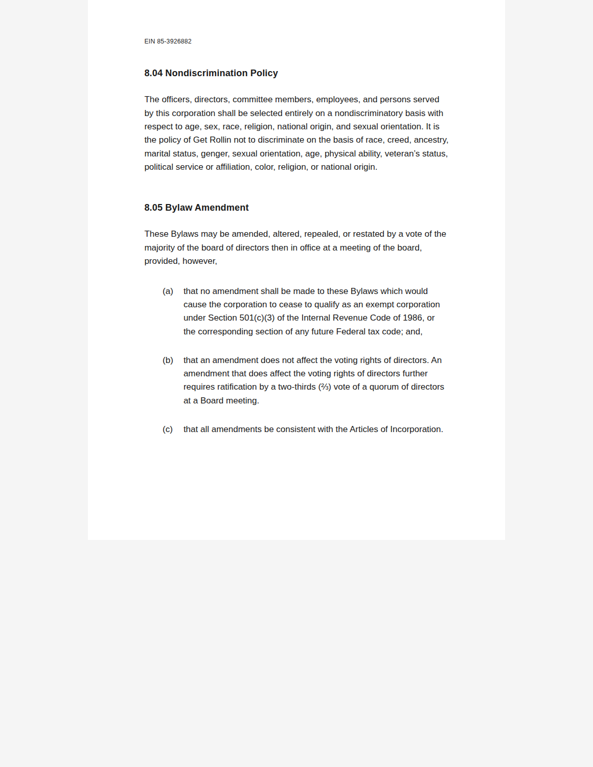EIN 85-3926882
8.04 Nondiscrimination Policy
The officers, directors, committee members, employees, and persons served by this corporation shall be selected entirely on a nondiscriminatory basis with respect to age, sex, race, religion, national origin, and sexual orientation. It is the policy of Get Rollin not to discriminate on the basis of race, creed, ancestry, marital status, genger, sexual orientation, age, physical ability, veteran’s status, political service or affiliation, color, religion, or national origin.
8.05 Bylaw Amendment
These Bylaws may be amended, altered, repealed, or restated by a vote of the majority of the board of directors then in office at a meeting of the board, provided, however,
that no amendment shall be made to these Bylaws which would cause the corporation to cease to qualify as an exempt corporation under Section 501(c)(3) of the Internal Revenue Code of 1986, or the corresponding section of any future Federal tax code; and,
that an amendment does not affect the voting rights of directors. An amendment that does affect the voting rights of directors further requires ratification by a two-thirds (⅔) vote of a quorum of directors at a Board meeting.
that all amendments be consistent with the Articles of Incorporation.